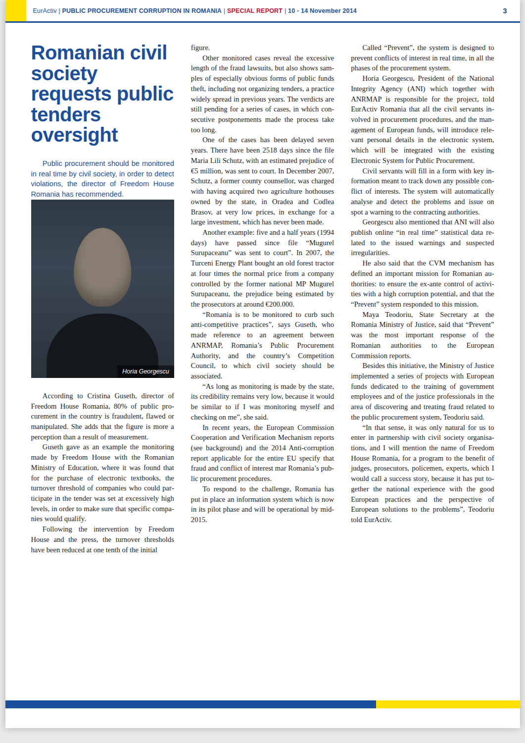EurActiv | PUBLIC PROCUREMENT CORRUPTION IN ROMANIA | SPECIAL REPORT | 10 - 14 November 2014
3
Romanian civil society requests public tenders oversight
Public procurement should be monitored in real time by civil society, in order to detect violations, the director of Freedom House Romania has recommended.
Horia Georgescu
According to Cristina Guseth, director of Freedom House Romania, 80% of public procurement in the country is fraudulent, flawed or manipulated. She adds that the figure is more a perception than a result of measurement.
Guseth gave as an example the monitoring made by Freedom House with the Romanian Ministry of Education, where it was found that for the purchase of electronic textbooks, the turnover threshold of companies who could participate in the tender was set at excessively high levels, in order to make sure that specific companies would qualify.
Following the intervention by Freedom House and the press, the turnover thresholds have been reduced at one tenth of the initial
figure.
Other monitored cases reveal the excessive length of the fraud lawsuits, but also shows samples of especially obvious forms of public funds theft, including not organizing tenders, a practice widely spread in previous years. The verdicts are still pending for a series of cases, in which consecutive postponements made the process take too long.
One of the cases has been delayed seven years. There have been 2518 days since the file Maria Lili Schutz, with an estimated prejudice of €5 million, was sent to court. In December 2007, Schutz, a former county counsellor, was charged with having acquired two agriculture hothouses owned by the state, in Oradea and Codlea Brasov, at very low prices, in exchange for a large investment, which has never been made.
Another example: five and a half years (1994 days) have passed since file “Mugurel Surupaceanu” was sent to court”. In 2007, the Turceni Energy Plant bought an old forest tractor at four times the normal price from a company controlled by the former national MP Mugurel Surupaceanu, the prejudice being estimated by the prosecutors at around €200.000.
“Romania is to be monitored to curb such anti-competitive practices”, says Guseth, who made reference to an agreement between ANRMAP, Romania’s Public Procurement Authority, and the country’s Competition Council, to which civil society should be associated.
“As long as monitoring is made by the state, its credibility remains very low, because it would be similar to if I was monitoring myself and checking on me”, she said.
In recent years, the European Commission Cooperation and Verification Mechanism reports (see background) and the 2014 Anti-corruption report applicable for the entire EU specify that fraud and conflict of interest mar Romania’s public procurement procedures.
To respond to the challenge, Romania has put in place an information system which is now in its pilot phase and will be operational by mid-2015.
Called “Prevent”, the system is designed to prevent conflicts of interest in real time, in all the phases of the procurement system.
Horia Georgescu, President of the National Integrity Agency (ANI) which together with ANRMAP is responsible for the project, told EurActiv Romania that all the civil servants involved in procurement procedures, and the management of European funds, will introduce relevant personal details in the electronic system, which will be integrated with the existing Electronic System for Public Procurement.
Civil servants will fill in a form with key information meant to track down any possible conflict of interests. The system will automatically analyse and detect the problems and issue on spot a warning to the contracting authorities.
Georgescu also mentioned that ANI will also publish online “in real time” statistical data related to the issued warnings and suspected irregularities.
He also said that the CVM mechanism has defined an important mission for Romanian authorities: to ensure the ex-ante control of activities with a high corruption potential, and that the “Prevent” system responded to this mission.
Maya Teodoriu, State Secretary at the Romania Ministry of Justice, said that “Prevent” was the most important response of the Romanian authorities to the European Commission reports.
Besides this initiative, the Ministry of Justice implemented a series of projects with European funds dedicated to the training of government employees and of the justice professionals in the area of discovering and treating fraud related to the public procurement system, Teodoriu said.
“In that sense, it was only natural for us to enter in partnership with civil society organisations, and I will mention the name of Freedom House Romania, for a program to the benefit of judges, prosecutors, policemen, experts, which I would call a success story, because it has put together the national experience with the good European practices and the perspective of European solutions to the problems”, Teodoriu told EurActiv.